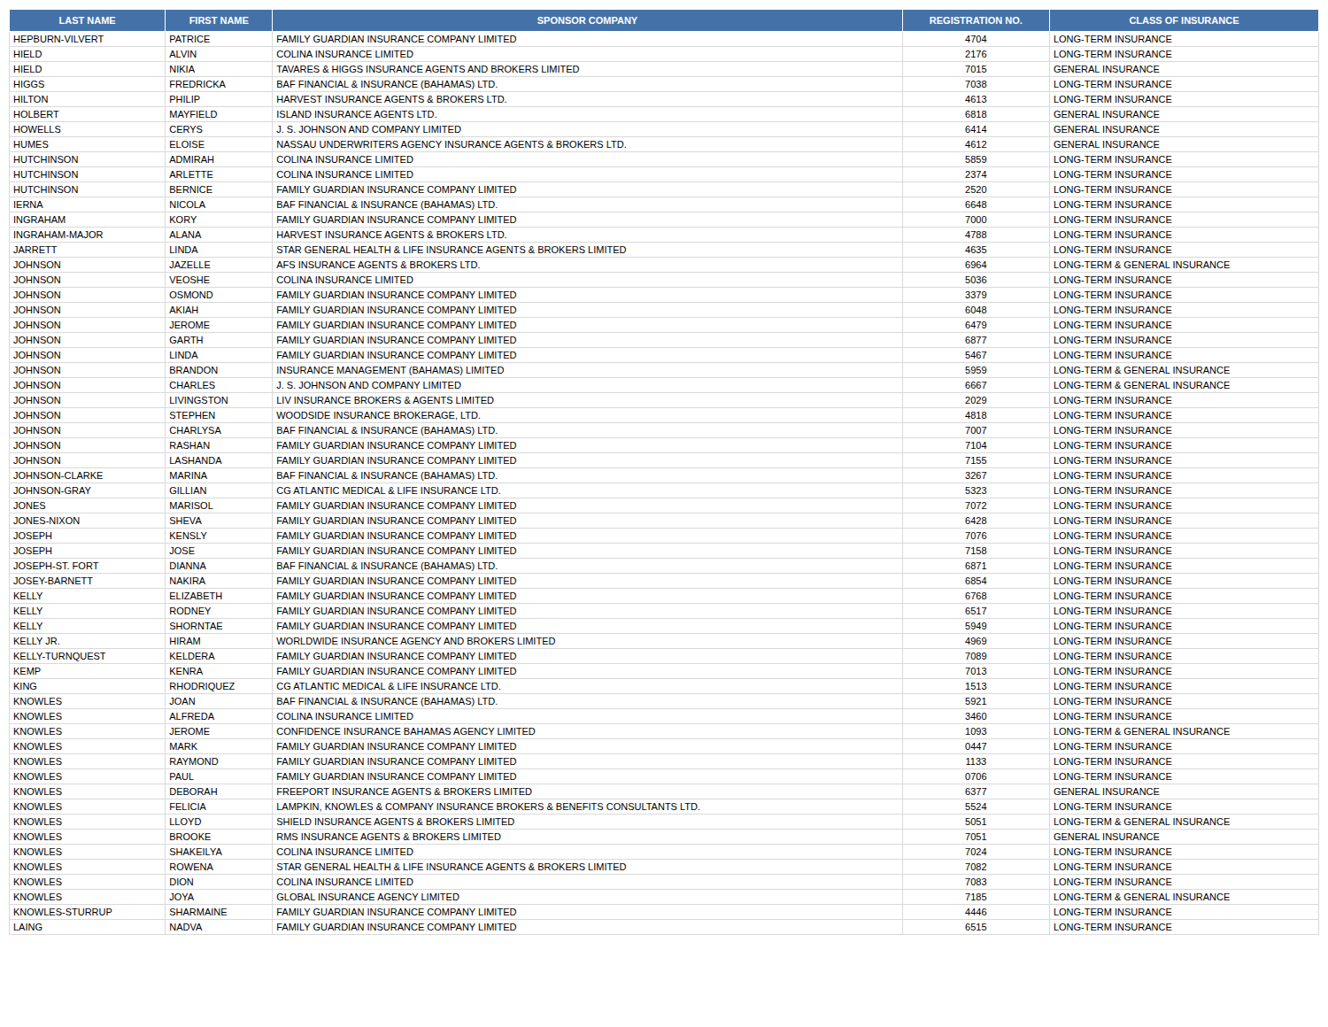| LAST NAME | FIRST NAME | SPONSOR COMPANY | REGISTRATION NO. | CLASS OF INSURANCE |
| --- | --- | --- | --- | --- |
| HEPBURN-VILVERT | PATRICE | FAMILY GUARDIAN INSURANCE COMPANY LIMITED | 4704 | LONG-TERM INSURANCE |
| HIELD | ALVIN | COLINA INSURANCE LIMITED | 2176 | LONG-TERM INSURANCE |
| HIELD | NIKIA | TAVARES & HIGGS INSURANCE AGENTS AND BROKERS LIMITED | 7015 | GENERAL INSURANCE |
| HIGGS | FREDRICKA | BAF FINANCIAL & INSURANCE (BAHAMAS) LTD. | 7038 | LONG-TERM INSURANCE |
| HILTON | PHILIP | HARVEST INSURANCE AGENTS & BROKERS LTD. | 4613 | LONG-TERM INSURANCE |
| HOLBERT | MAYFIELD | ISLAND INSURANCE AGENTS LTD. | 6818 | GENERAL INSURANCE |
| HOWELLS | CERYS | J. S. JOHNSON AND COMPANY LIMITED | 6414 | GENERAL INSURANCE |
| HUMES | ELOISE | NASSAU UNDERWRITERS AGENCY INSURANCE AGENTS & BROKERS LTD. | 4612 | GENERAL INSURANCE |
| HUTCHINSON | ADMIRAH | COLINA INSURANCE LIMITED | 5859 | LONG-TERM INSURANCE |
| HUTCHINSON | ARLETTE | COLINA INSURANCE LIMITED | 2374 | LONG-TERM INSURANCE |
| HUTCHINSON | BERNICE | FAMILY GUARDIAN INSURANCE COMPANY LIMITED | 2520 | LONG-TERM INSURANCE |
| IERNA | NICOLA | BAF FINANCIAL & INSURANCE (BAHAMAS) LTD. | 6648 | LONG-TERM INSURANCE |
| INGRAHAM | KORY | FAMILY GUARDIAN INSURANCE COMPANY LIMITED | 7000 | LONG-TERM INSURANCE |
| INGRAHAM-MAJOR | ALANA | HARVEST INSURANCE AGENTS & BROKERS LTD. | 4788 | LONG-TERM INSURANCE |
| JARRETT | LINDA | STAR GENERAL HEALTH & LIFE INSURANCE AGENTS & BROKERS LIMITED | 4635 | LONG-TERM INSURANCE |
| JOHNSON | JAZELLE | AFS INSURANCE AGENTS & BROKERS LTD. | 6964 | LONG-TERM & GENERAL INSURANCE |
| JOHNSON | VEOSHE | COLINA INSURANCE LIMITED | 5036 | LONG-TERM INSURANCE |
| JOHNSON | OSMOND | FAMILY GUARDIAN INSURANCE COMPANY LIMITED | 3379 | LONG-TERM INSURANCE |
| JOHNSON | AKIAH | FAMILY GUARDIAN INSURANCE COMPANY LIMITED | 6048 | LONG-TERM INSURANCE |
| JOHNSON | JEROME | FAMILY GUARDIAN INSURANCE COMPANY LIMITED | 6479 | LONG-TERM INSURANCE |
| JOHNSON | GARTH | FAMILY GUARDIAN INSURANCE COMPANY LIMITED | 6877 | LONG-TERM INSURANCE |
| JOHNSON | LINDA | FAMILY GUARDIAN INSURANCE COMPANY LIMITED | 5467 | LONG-TERM INSURANCE |
| JOHNSON | BRANDON | INSURANCE MANAGEMENT (BAHAMAS) LIMITED | 5959 | LONG-TERM & GENERAL INSURANCE |
| JOHNSON | CHARLES | J. S. JOHNSON AND COMPANY LIMITED | 6667 | LONG-TERM & GENERAL INSURANCE |
| JOHNSON | LIVINGSTON | LIV INSURANCE BROKERS & AGENTS LIMITED | 2029 | LONG-TERM INSURANCE |
| JOHNSON | STEPHEN | WOODSIDE INSURANCE BROKERAGE, LTD. | 4818 | LONG-TERM INSURANCE |
| JOHNSON | CHARLYSA | BAF FINANCIAL & INSURANCE (BAHAMAS) LTD. | 7007 | LONG-TERM INSURANCE |
| JOHNSON | RASHAN | FAMILY GUARDIAN INSURANCE COMPANY LIMITED | 7104 | LONG-TERM INSURANCE |
| JOHNSON | LASHANDA | FAMILY GUARDIAN INSURANCE COMPANY LIMITED | 7155 | LONG-TERM INSURANCE |
| JOHNSON-CLARKE | MARINA | BAF FINANCIAL & INSURANCE (BAHAMAS) LTD. | 3267 | LONG-TERM INSURANCE |
| JOHNSON-GRAY | GILLIAN | CG ATLANTIC MEDICAL & LIFE INSURANCE LTD. | 5323 | LONG-TERM INSURANCE |
| JONES | MARISOL | FAMILY GUARDIAN INSURANCE COMPANY LIMITED | 7072 | LONG-TERM INSURANCE |
| JONES-NIXON | SHEVA | FAMILY GUARDIAN INSURANCE COMPANY LIMITED | 6428 | LONG-TERM INSURANCE |
| JOSEPH | KENSLY | FAMILY GUARDIAN INSURANCE COMPANY LIMITED | 7076 | LONG-TERM INSURANCE |
| JOSEPH | JOSE | FAMILY GUARDIAN INSURANCE COMPANY LIMITED | 7158 | LONG-TERM INSURANCE |
| JOSEPH-ST. FORT | DIANNA | BAF FINANCIAL & INSURANCE (BAHAMAS) LTD. | 6871 | LONG-TERM INSURANCE |
| JOSEY-BARNETT | NAKIRA | FAMILY GUARDIAN INSURANCE COMPANY LIMITED | 6854 | LONG-TERM INSURANCE |
| KELLY | ELIZABETH | FAMILY GUARDIAN INSURANCE COMPANY LIMITED | 6768 | LONG-TERM INSURANCE |
| KELLY | RODNEY | FAMILY GUARDIAN INSURANCE COMPANY LIMITED | 6517 | LONG-TERM INSURANCE |
| KELLY | SHORNTAE | FAMILY GUARDIAN INSURANCE COMPANY LIMITED | 5949 | LONG-TERM INSURANCE |
| KELLY JR. | HIRAM | WORLDWIDE INSURANCE AGENCY AND BROKERS LIMITED | 4969 | LONG-TERM INSURANCE |
| KELLY-TURNQUEST | KELDERA | FAMILY GUARDIAN INSURANCE COMPANY LIMITED | 7089 | LONG-TERM INSURANCE |
| KEMP | KENRA | FAMILY GUARDIAN INSURANCE COMPANY LIMITED | 7013 | LONG-TERM INSURANCE |
| KING | RHODRIQUEZ | CG ATLANTIC MEDICAL & LIFE INSURANCE LTD. | 1513 | LONG-TERM INSURANCE |
| KNOWLES | JOAN | BAF FINANCIAL & INSURANCE (BAHAMAS) LTD. | 5921 | LONG-TERM INSURANCE |
| KNOWLES | ALFREDA | COLINA INSURANCE LIMITED | 3460 | LONG-TERM INSURANCE |
| KNOWLES | JEROME | CONFIDENCE INSURANCE BAHAMAS AGENCY LIMITED | 1093 | LONG-TERM & GENERAL INSURANCE |
| KNOWLES | MARK | FAMILY GUARDIAN INSURANCE COMPANY LIMITED | 0447 | LONG-TERM INSURANCE |
| KNOWLES | RAYMOND | FAMILY GUARDIAN INSURANCE COMPANY LIMITED | 1133 | LONG-TERM INSURANCE |
| KNOWLES | PAUL | FAMILY GUARDIAN INSURANCE COMPANY LIMITED | 0706 | LONG-TERM INSURANCE |
| KNOWLES | DEBORAH | FREEPORT INSURANCE AGENTS & BROKERS LIMITED | 6377 | GENERAL INSURANCE |
| KNOWLES | FELICIA | LAMPKIN, KNOWLES & COMPANY INSURANCE BROKERS & BENEFITS CONSULTANTS LTD. | 5524 | LONG-TERM INSURANCE |
| KNOWLES | LLOYD | SHIELD INSURANCE AGENTS & BROKERS LIMITED | 5051 | LONG-TERM & GENERAL INSURANCE |
| KNOWLES | BROOKE | RMS INSURANCE AGENTS & BROKERS LIMITED | 7051 | GENERAL INSURANCE |
| KNOWLES | SHAKEILYA | COLINA INSURANCE LIMITED | 7024 | LONG-TERM INSURANCE |
| KNOWLES | ROWENA | STAR GENERAL HEALTH & LIFE INSURANCE AGENTS & BROKERS LIMITED | 7082 | LONG-TERM INSURANCE |
| KNOWLES | DION | COLINA INSURANCE LIMITED | 7083 | LONG-TERM INSURANCE |
| KNOWLES | JOYA | GLOBAL INSURANCE AGENCY LIMITED | 7185 | LONG-TERM & GENERAL INSURANCE |
| KNOWLES-STURRUP | SHARMAINE | FAMILY GUARDIAN INSURANCE COMPANY LIMITED | 4446 | LONG-TERM INSURANCE |
| LAING | NADVA | FAMILY GUARDIAN INSURANCE COMPANY LIMITED | 6515 | LONG-TERM INSURANCE |